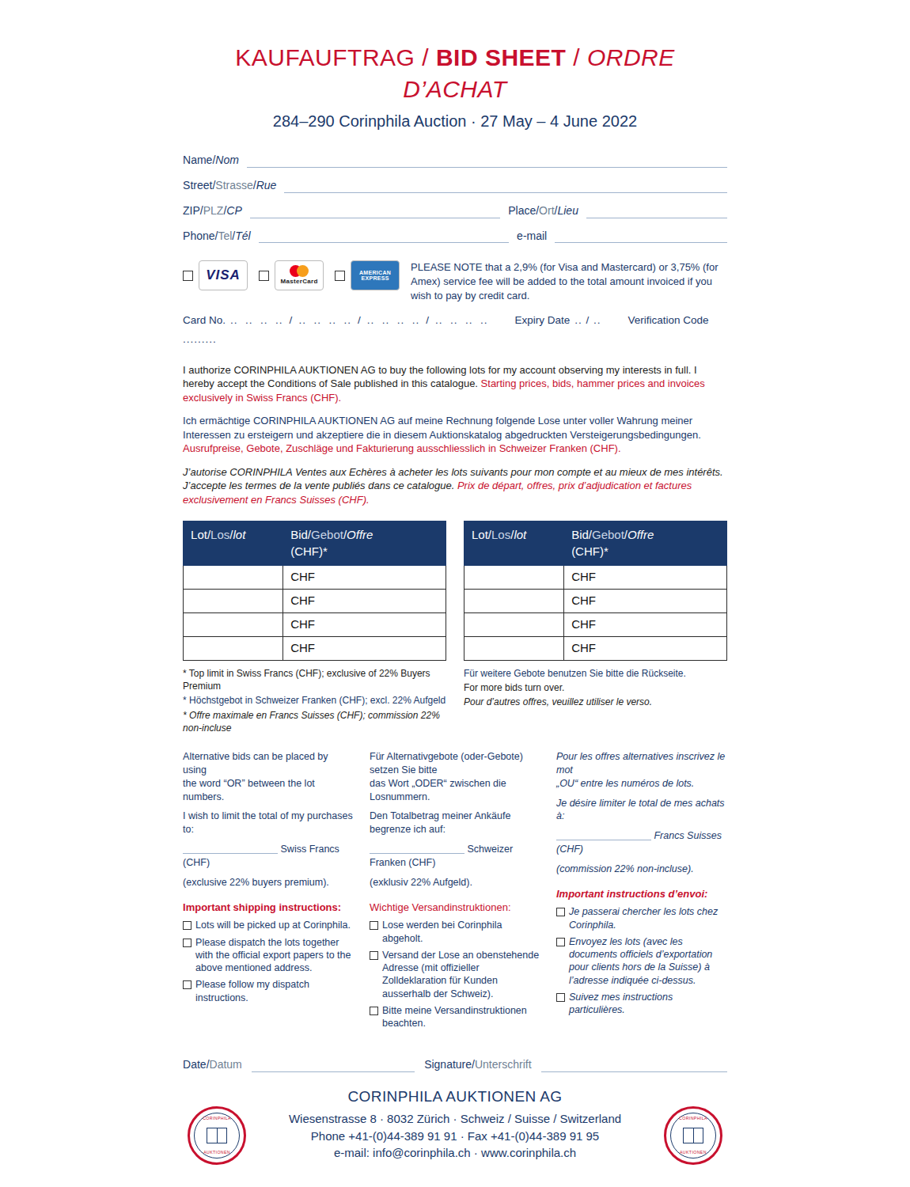KAUFAUFTRAG / BID SHEET / ORDRE D’ACHAT
284–290 Corinphila Auction · 27 May – 4 June 2022
Name/Nom
Street/Strasse/Rue
ZIP/PLZ/CP Place/Ort/Lieu
Phone/Tel/Tél e-mail
VISA
MasterCard
AMERICAN
EXPRESS
PLEASE NOTE that a 2,9% (for Visa and Mastercard) or 3,75% (for Amex) service fee will be added to the total amount invoiced if you wish to pay by credit card.
Card No. .. .. .. .. / .. .. .. .. / .. .. .. .. / .. .. .. .. Expiry Date .. / .. Verification Code .........
I authorize CORINPHILA AUKTIONEN AG to buy the following lots for my account observing my interests in full. I hereby accept the Conditions of Sale published in this catalogue. Starting prices, bids, hammer prices and invoices exclusively in Swiss Francs (CHF).
Ich ermächtige CORINPHILA AUKTIONEN AG auf meine Rechnung folgende Lose unter voller Wahrung meiner Interessen zu ersteigern und akzeptiere die in diesem Auktionskatalog abgedruckten Versteigerungsbedingungen. Ausrufpreise, Gebote, Zuschläge und Fakturierung ausschliesslich in Schweizer Franken (CHF).
J’autorise CORINPHILA Ventes aux Echères à acheter les lots suivants pour mon compte et au mieux de mes intérêts. J’accepte les termes de la vente publiés dans ce catalogue. Prix de départ, offres, prix d’adjudication et factures exclusivement en Francs Suisses (CHF).
| Lot/ Los / lot | Bid/ Gebot / Offre (CHF)* |
| --- | --- |
| | CHF |
| | CHF |
| | CHF |
| | CHF |
| Lot/ Los / lot | Bid/ Gebot / Offre (CHF)* |
| --- | --- |
| | CHF |
| | CHF |
| | CHF |
| | CHF |
* Top limit in Swiss Francs (CHF); exclusive of 22% Buyers Premium
* Höchstgebot in Schweizer Franken (CHF); excl. 22% Aufgeld
* Offre maximale en Francs Suisses (CHF); commission 22% non-incluse
Für weitere Gebote benutzen Sie bitte die Rückseite.
For more bids turn over.
Pour d’autres offres, veuillez utiliser le verso.
Alternative bids can be placed by using
the word “OR” between the lot numbers.
I wish to limit the total of my purchases to:
Swiss Francs (CHF)
(exclusive 22% buyers premium).
Important shipping instructions:
Lots will be picked up at Corinphila.
Please dispatch the lots together with the official export papers to the above mentioned address.
Please follow my dispatch instructions.
Für Alternativgebote (oder-Gebote) setzen Sie bitte
das Wort „ODER“ zwischen die Losnummern.
Den Totalbetrag meiner Ankäufe begrenze ich auf:
Schweizer Franken (CHF)
(exklusiv 22% Aufgeld).
Wichtige Versandinstruktionen:
Lose werden bei Corinphila abgeholt.
Versand der Lose an obenstehende Adresse (mit offizieller Zolldeklaration für Kunden ausserhalb der Schweiz).
Bitte meine Versandinstruktionen beachten.
Pour les offres alternatives inscrivez le mot
„OU“ entre les numéros de lots.
Je désire limiter le total de mes achats à:
Francs Suisses (CHF)
(commission 22% non-incluse).
Important instructions d’envoi:
Je passerai chercher les lots chez Corinphila.
Envoyez les lots (avec les documents officiels d’exportation pour clients hors de la Suisse) à l’adresse indiquée ci-dessus.
Suivez mes instructions particulières.
Date/Datum Signature/Unterschrift
Corinphila Auktionen
Corinphila Auktionen
CORINPHILA AUKTIONEN AG
Wiesenstrasse 8 · 8032 Zürich · Schweiz / Suisse / Switzerland
Phone +41-(0)44-389 91 91 · Fax +41-(0)44-389 91 95
e-mail: info@corinphila.ch · www.corinphila.ch